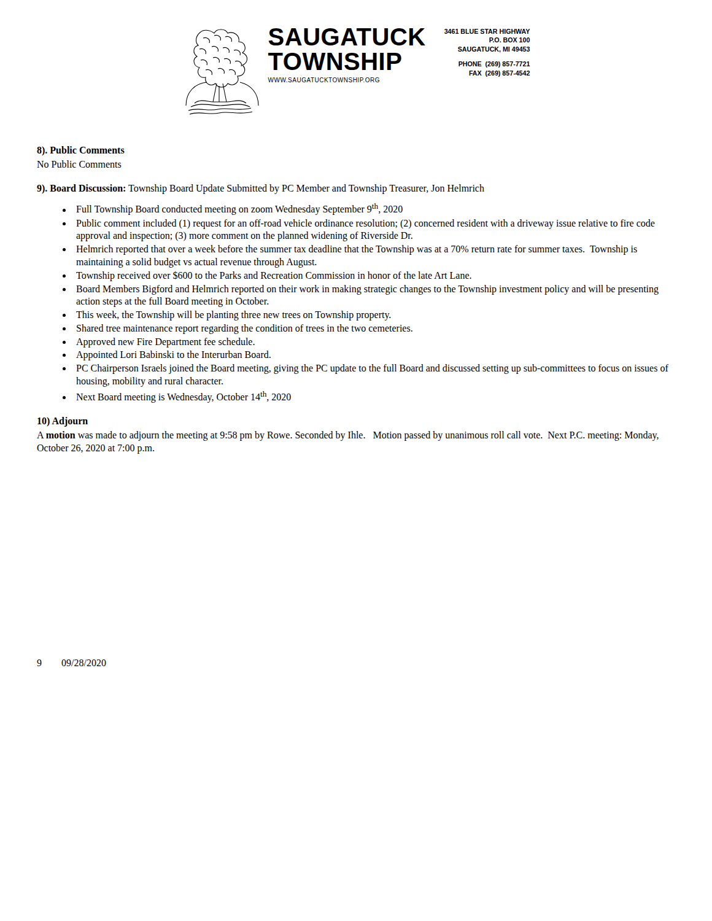SAUGATUCK
TOWNSHIP
WWW.SAUGATUCKTOWNSHIP.ORG
3461 BLUE STAR HIGHWAY
P.O. BOX 100
SAUGATUCK, MI 49453
PHONE (269) 857-7721
FAX (269) 857-4542
8). Public Comments
No Public Comments
9). Board Discussion: Township Board Update Submitted by PC Member and Township Treasurer, Jon Helmrich
Full Township Board conducted meeting on zoom Wednesday September 9th, 2020
Public comment included (1) request for an off-road vehicle ordinance resolution; (2) concerned resident with a driveway issue relative to fire code approval and inspection; (3) more comment on the planned widening of Riverside Dr.
Helmrich reported that over a week before the summer tax deadline that the Township was at a 70% return rate for summer taxes. Township is maintaining a solid budget vs actual revenue through August.
Township received over $600 to the Parks and Recreation Commission in honor of the late Art Lane.
Board Members Bigford and Helmrich reported on their work in making strategic changes to the Township investment policy and will be presenting action steps at the full Board meeting in October.
This week, the Township will be planting three new trees on Township property.
Shared tree maintenance report regarding the condition of trees in the two cemeteries.
Approved new Fire Department fee schedule.
Appointed Lori Babinski to the Interurban Board.
PC Chairperson Israels joined the Board meeting, giving the PC update to the full Board and discussed setting up sub-committees to focus on issues of housing, mobility and rural character.
Next Board meeting is Wednesday, October 14th, 2020
10) Adjourn
A motion was made to adjourn the meeting at 9:58 pm by Rowe. Seconded by Ihle. Motion passed by unanimous roll call vote. Next P.C. meeting: Monday, October 26, 2020 at 7:00 p.m.
909/28/2020